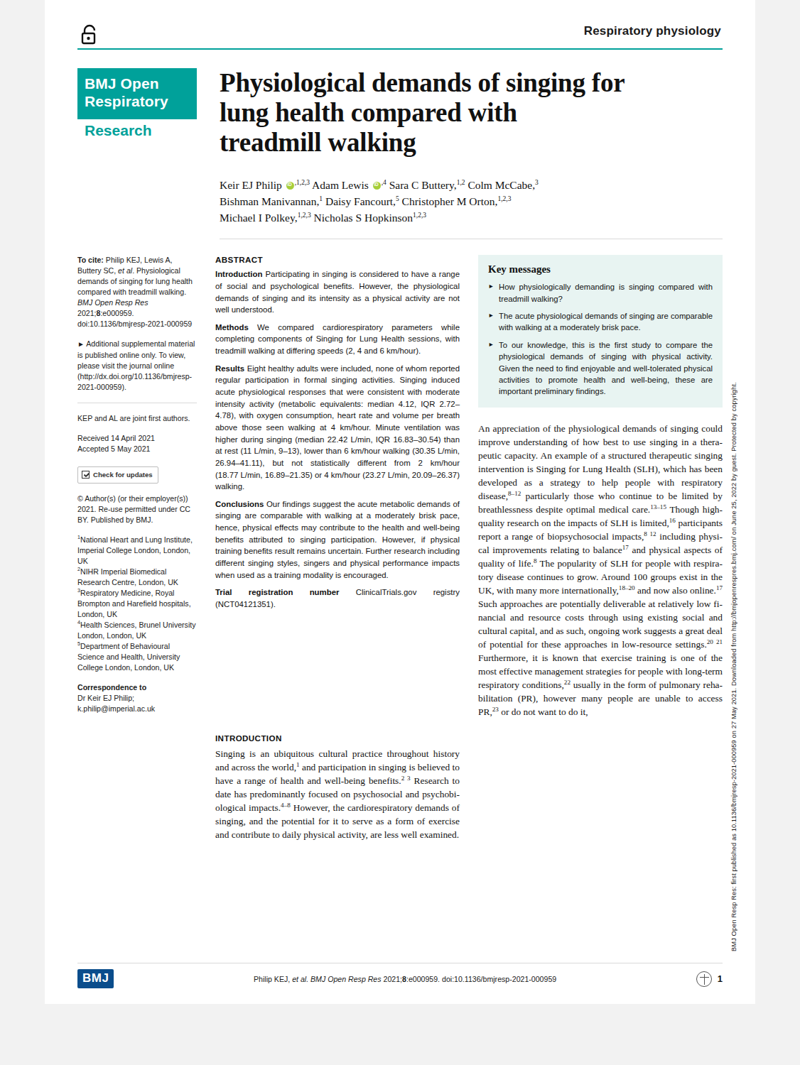BMJ Open Resp Res: first published as 10.1136/bmjresp-2021-000959 on 27 May 2021. Downloaded from http://bmjopenrespres.bmj.com/ on June 25, 2022 by guest. Protected by copyright.
Respiratory physiology
BMJ Open Respiratory
Research
Physiological demands of singing for
lung health compared with
treadmill walking
Keir EJ Philip ,1,2,3 Adam Lewis ,4 Sara C Buttery,1,2 Colm McCabe,3
Bishman Manivannan,1 Daisy Fancourt,5 Christopher M Orton,1,2,3
Michael I Polkey,1,2,3 Nicholas S Hopkinson1,2,3
To cite: Philip KEJ, Lewis A, Buttery SC, et al. Physiological demands of singing for lung health compared with treadmill walking. BMJ Open Resp Res 2021;8:e000959. doi:10.1136/bmjresp-2021-000959
► Additional supplemental material is published online only. To view, please visit the journal online (http://dx.doi.org/10.1136/bmjresp-2021-000959).
KEP and AL are joint first authors.
Received 14 April 2021
Accepted 5 May 2021
Check for updates
© Author(s) (or their employer(s)) 2021. Re-use permitted under CC BY. Published by BMJ.
1National Heart and Lung Institute, Imperial College London, London, UK
2NIHR Imperial Biomedical Research Centre, London, UK
3Respiratory Medicine, Royal Brompton and Harefield hospitals, London, UK
4Health Sciences, Brunel University London, London, UK
5Department of Behavioural Science and Health, University College London, London, UK
Correspondence to
Dr Keir EJ Philip;
k.philip@imperial.ac.uk
Abstract
Introduction Participating in singing is considered to have a range of social and psychological benefits. However, the physiological demands of singing and its intensity as a physical activity are not well understood.
Methods We compared cardiorespiratory parameters while completing components of Singing for Lung Health sessions, with treadmill walking at differing speeds (2, 4 and 6 km/hour).
Results Eight healthy adults were included, none of whom reported regular participation in formal singing activities. Singing induced acute physiological responses that were consistent with moderate intensity activity (metabolic equivalents: median 4.12, IQR 2.72–4.78), with oxygen consumption, heart rate and volume per breath above those seen walking at 4 km/hour. Minute ventilation was higher during singing (median 22.42 L/min, IQR 16.83–30.54) than at rest (11 L/min, 9–13), lower than 6 km/hour walking (30.35 L/min, 26.94–41.11), but not statistically different from 2 km/hour (18.77 L/min, 16.89–21.35) or 4 km/hour (23.27 L/min, 20.09–26.37) walking.
Conclusions Our findings suggest the acute metabolic demands of singing are comparable with walking at a moderately brisk pace, hence, physical effects may contribute to the health and well-being benefits attributed to singing participation. However, if physical training benefits result remains uncertain. Further research including different singing styles, singers and physical performance impacts when used as a training modality is encouraged.
Trial registration number ClinicalTrials.gov registry (NCT04121351).
Key messages
How physiologically demanding is singing compared with treadmill walking?
The acute physiological demands of singing are comparable with walking at a moderately brisk pace.
To our knowledge, this is the first study to compare the physiological demands of singing with physical activity. Given the need to find enjoyable and well-tolerated physical activities to promote health and well-being, these are important preliminary findings.
An appreciation of the physiological demands of singing could improve understanding of how best to use singing in a therapeutic capacity. An example of a structured therapeutic singing intervention is Singing for Lung Health (SLH), which has been developed as a strategy to help people with respiratory disease,8–12 particularly those who continue to be limited by breathlessness despite optimal medical care.13–15 Though high-quality research on the impacts of SLH is limited,16 participants report a range of biopsychosocial impacts,8 12 including physical improvements relating to balance17 and physical aspects of quality of life.8 The popularity of SLH for people with respiratory disease continues to grow. Around 100 groups exist in the UK, with many more internationally,18–20 and now also online.17 Such approaches are potentially deliverable at relatively low financial and resource costs through using existing social and cultural capital, and as such, ongoing work suggests a great deal of potential for these approaches in low-resource settings.20 21 Furthermore, it is known that exercise training is one of the most effective management strategies for people with long-term respiratory conditions,22 usually in the form of pulmonary rehabilitation (PR), however many people are unable to access PR,23 or do not want to do it,
Introduction
Singing is an ubiquitous cultural practice throughout history and across the world,1 and participation in singing is believed to have a range of health and well-being benefits.2 3 Research to date has predominantly focused on psychosocial and psychobiological impacts.4–8 However, the cardiorespiratory demands of singing, and the potential for it to serve as a form of exercise and contribute to daily physical activity, are less well examined.
BMJ
Philip KEJ, et al. BMJ Open Resp Res 2021;8:e000959. doi:10.1136/bmjresp-2021-000959
1